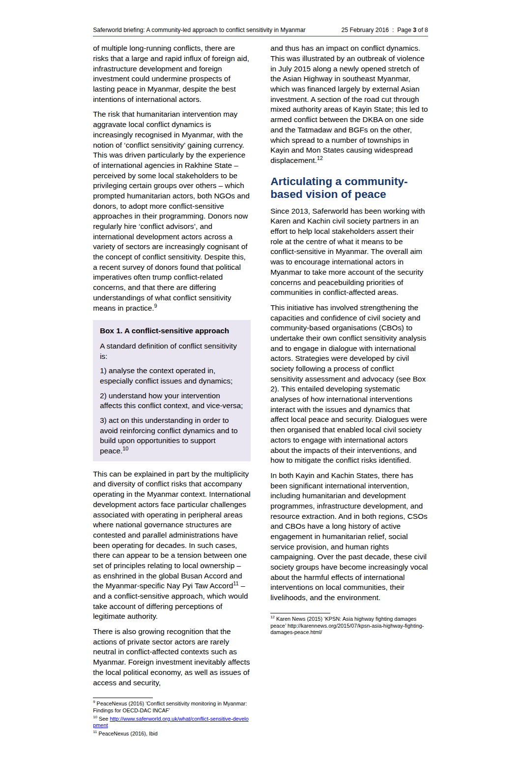Saferworld briefing: A community-led approach to conflict sensitivity in Myanmar
25 February 2016 : Page 3 of 8
of multiple long-running conflicts, there are risks that a large and rapid influx of foreign aid, infrastructure development and foreign investment could undermine prospects of lasting peace in Myanmar, despite the best intentions of international actors.
The risk that humanitarian intervention may aggravate local conflict dynamics is increasingly recognised in Myanmar, with the notion of ‘conflict sensitivity’ gaining currency. This was driven particularly by the experience of international agencies in Rakhine State – perceived by some local stakeholders to be privileging certain groups over others – which prompted humanitarian actors, both NGOs and donors, to adopt more conflict-sensitive approaches in their programming. Donors now regularly hire ‘conflict advisors’, and international development actors across a variety of sectors are increasingly cognisant of the concept of conflict sensitivity. Despite this, a recent survey of donors found that political imperatives often trump conflict-related concerns, and that there are differing understandings of what conflict sensitivity means in practice.9
Box 1. A conflict-sensitive approach
A standard definition of conflict sensitivity is:
1) analyse the context operated in, especially conflict issues and dynamics;
2) understand how your intervention affects this conflict context, and vice-versa;
3) act on this understanding in order to avoid reinforcing conflict dynamics and to build upon opportunities to support peace.10
This can be explained in part by the multiplicity and diversity of conflict risks that accompany operating in the Myanmar context. International development actors face particular challenges associated with operating in peripheral areas where national governance structures are contested and parallel administrations have been operating for decades. In such cases, there can appear to be a tension between one set of principles relating to local ownership – as enshrined in the global Busan Accord and the Myanmar-specific Nay Pyi Taw Accord11 – and a conflict-sensitive approach, which would take account of differing perceptions of legitimate authority.
There is also growing recognition that the actions of private sector actors are rarely neutral in conflict-affected contexts such as Myanmar. Foreign investment inevitably affects the local political economy, as well as issues of access and security,
9 PeaceNexus (2016) ‘Conflict sensitivity monitoring in Myanmar: Findings for OECD-DAC INCAF’
10 See http://www.saferworld.org.uk/what/conflict-sensitive-development
11 PeaceNexus (2016), Ibid
and thus has an impact on conflict dynamics. This was illustrated by an outbreak of violence in July 2015 along a newly opened stretch of the Asian Highway in southeast Myanmar, which was financed largely by external Asian investment. A section of the road cut through mixed authority areas of Kayin State; this led to armed conflict between the DKBA on one side and the Tatmadaw and BGFs on the other, which spread to a number of townships in Kayin and Mon States causing widespread displacement.12
Articulating a community-based vision of peace
Since 2013, Saferworld has been working with Karen and Kachin civil society partners in an effort to help local stakeholders assert their role at the centre of what it means to be conflict-sensitive in Myanmar. The overall aim was to encourage international actors in Myanmar to take more account of the security concerns and peacebuilding priorities of communities in conflict-affected areas.
This initiative has involved strengthening the capacities and confidence of civil society and community-based organisations (CBOs) to undertake their own conflict sensitivity analysis and to engage in dialogue with international actors. Strategies were developed by civil society following a process of conflict sensitivity assessment and advocacy (see Box 2). This entailed developing systematic analyses of how international interventions interact with the issues and dynamics that affect local peace and security. Dialogues were then organised that enabled local civil society actors to engage with international actors about the impacts of their interventions, and how to mitigate the conflict risks identified.
In both Kayin and Kachin States, there has been significant international intervention, including humanitarian and development programmes, infrastructure development, and resource extraction. And in both regions, CSOs and CBOs have a long history of active engagement in humanitarian relief, social service provision, and human rights campaigning. Over the past decade, these civil society groups have become increasingly vocal about the harmful effects of international interventions on local communities, their livelihoods, and the environment.
12 Karen News (2015) ‘KPSN: Asia highway fighting damages peace’ http://karennews.org/2015/07/kpsn-asia-highway-fighting-damages-peace.html/